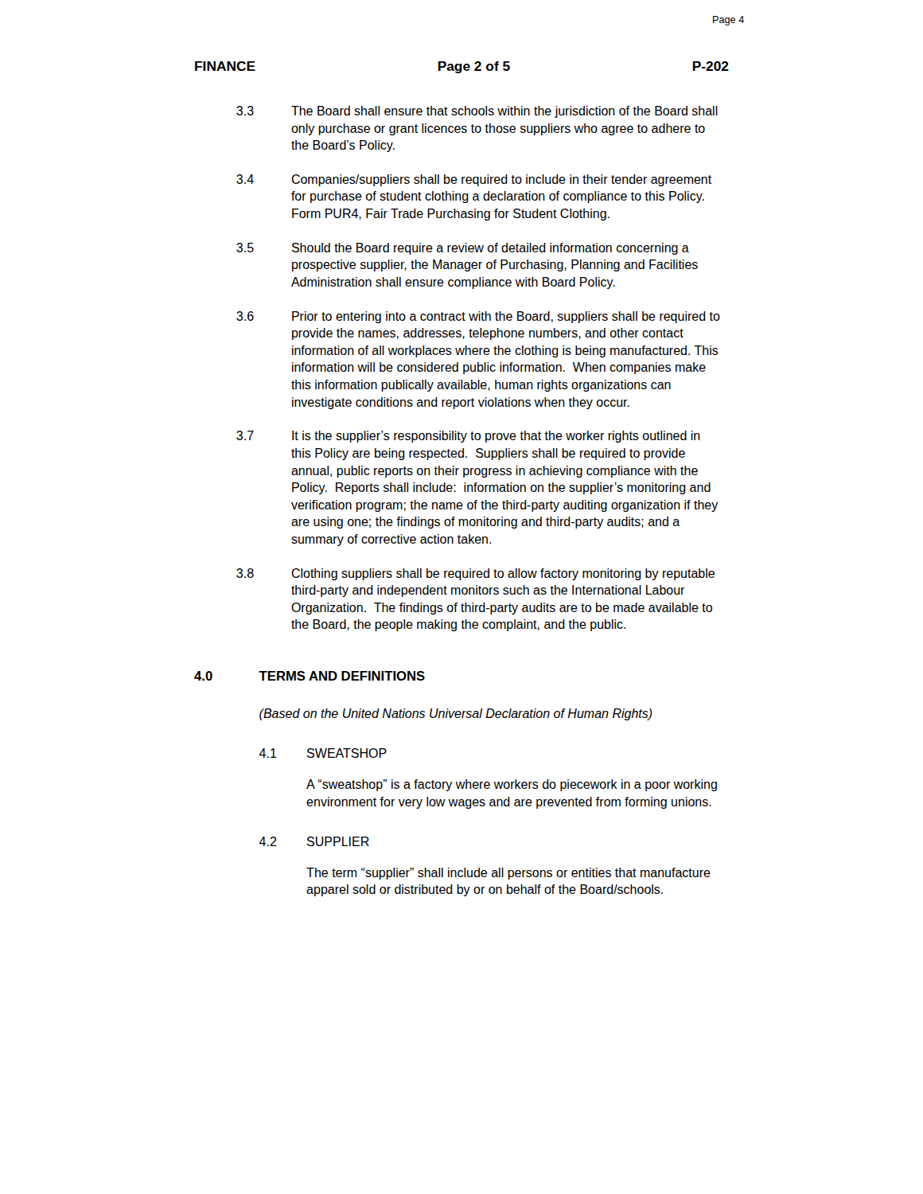Page 4
FINANCE
Page 2 of 5
P-202
3.3
The Board shall ensure that schools within the jurisdiction of the Board shall only purchase or grant licences to those suppliers who agree to adhere to the Board’s Policy.
3.4
Companies/suppliers shall be required to include in their tender agreement for purchase of student clothing a declaration of compliance to this Policy. Form PUR4, Fair Trade Purchasing for Student Clothing.
3.5
Should the Board require a review of detailed information concerning a prospective supplier, the Manager of Purchasing, Planning and Facilities Administration shall ensure compliance with Board Policy.
3.6
Prior to entering into a contract with the Board, suppliers shall be required to provide the names, addresses, telephone numbers, and other contact information of all workplaces where the clothing is being manufactured. This information will be considered public information. When companies make this information publically available, human rights organizations can investigate conditions and report violations when they occur.
3.7
It is the supplier’s responsibility to prove that the worker rights outlined in this Policy are being respected. Suppliers shall be required to provide annual, public reports on their progress in achieving compliance with the Policy. Reports shall include: information on the supplier’s monitoring and verification program; the name of the third-party auditing organization if they are using one; the findings of monitoring and third-party audits; and a summary of corrective action taken.
3.8
Clothing suppliers shall be required to allow factory monitoring by reputable third-party and independent monitors such as the International Labour Organization. The findings of third-party audits are to be made available to the Board, the people making the complaint, and the public.
4.0
TERMS AND DEFINITIONS
(Based on the United Nations Universal Declaration of Human Rights)
4.1
SWEATSHOP
A “sweatshop” is a factory where workers do piecework in a poor working environment for very low wages and are prevented from forming unions.
4.2
SUPPLIER
The term “supplier” shall include all persons or entities that manufacture apparel sold or distributed by or on behalf of the Board/schools.